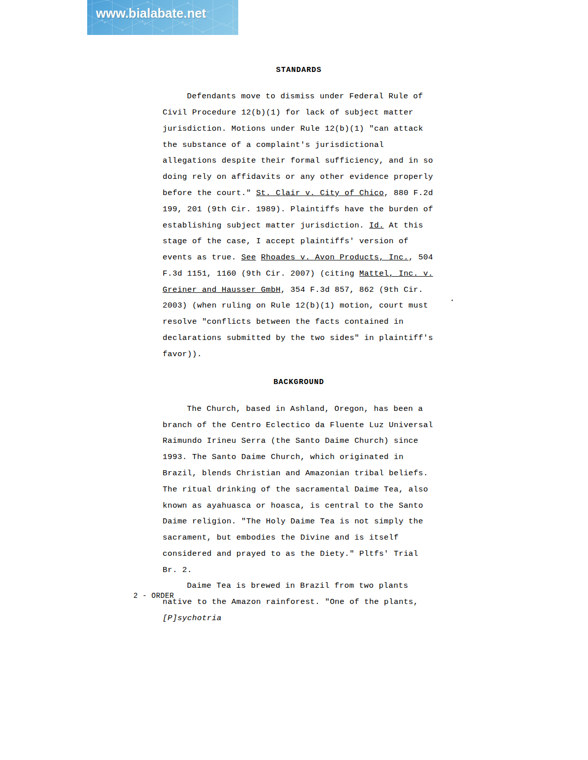www.bialabate.net
.
STANDARDS
Defendants move to dismiss under Federal Rule of Civil Procedure 12(b)(1) for lack of subject matter jurisdiction. Motions under Rule 12(b)(1) "can attack the substance of a complaint's jurisdictional allegations despite their formal sufficiency, and in so doing rely on affidavits or any other evidence properly before the court." St. Clair v. City of Chico, 880 F.2d 199, 201 (9th Cir. 1989). Plaintiffs have the burden of establishing subject matter jurisdiction. Id. At this stage of the case, I accept plaintiffs' version of events as true. See Rhoades v. Avon Products, Inc., 504 F.3d 1151, 1160 (9th Cir. 2007) (citing Mattel, Inc. v. Greiner and Hausser GmbH, 354 F.3d 857, 862 (9th Cir. 2003) (when ruling on Rule 12(b)(1) motion, court must resolve "conflicts between the facts contained in declarations submitted by the two sides" in plaintiff's favor)).
BACKGROUND
The Church, based in Ashland, Oregon, has been a branch of the Centro Eclectico da Fluente Luz Universal Raimundo Irineu Serra (the Santo Daime Church) since 1993. The Santo Daime Church, which originated in Brazil, blends Christian and Amazonian tribal beliefs. The ritual drinking of the sacramental Daime Tea, also known as ayahuasca or hoasca, is central to the Santo Daime religion. "The Holy Daime Tea is not simply the sacrament, but embodies the Divine and is itself considered and prayed to as the Diety." Pltfs' Trial Br. 2.
Daime Tea is brewed in Brazil from two plants native to the Amazon rainforest. "One of the plants, [P]sychotria
2 - ORDER